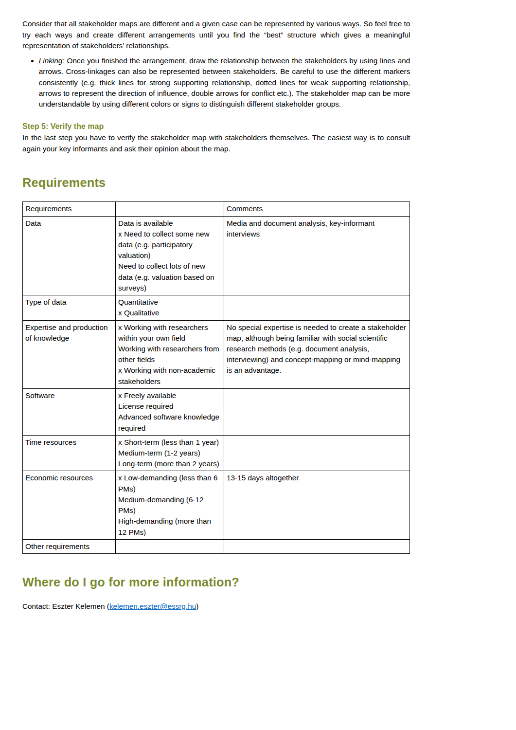Consider that all stakeholder maps are different and a given case can be represented by various ways. So feel free to try each ways and create different arrangements until you find the “best” structure which gives a meaningful representation of stakeholders’ relationships.
Linking: Once you finished the arrangement, draw the relationship between the stakeholders by using lines and arrows. Cross-linkages can also be represented between stakeholders. Be careful to use the different markers consistently (e.g. thick lines for strong supporting relationship, dotted lines for weak supporting relationship, arrows to represent the direction of influence, double arrows for conflict etc.). The stakeholder map can be more understandable by using different colors or signs to distinguish different stakeholder groups.
Step 5: Verify the map
In the last step you have to verify the stakeholder map with stakeholders themselves. The easiest way is to consult again your key informants and ask their opinion about the map.
Requirements
| Requirements | | Comments |
| Data | Data is available x Need to collect some new data (e.g. participatory valuation) Need to collect lots of new data (e.g. valuation based on surveys) | Media and document analysis, key-informant interviews |
| Type of data | Quantitative x Qualitative | |
| Expertise and production of knowledge | x Working with researchers within your own field Working with researchers from other fields x Working with non-academic stakeholders | No special expertise is needed to create a stakeholder map, although being familiar with social scientific research methods (e.g. document analysis, interviewing) and concept-mapping or mind-mapping is an advantage. |
| Software | x Freely available License required Advanced software knowledge required | |
| Time resources | x Short-term (less than 1 year) Medium-term (1-2 years) Long-term (more than 2 years) | |
| Economic resources | x Low-demanding (less than 6 PMs) Medium-demanding (6-12 PMs) High-demanding (more than 12 PMs) | 13-15 days altogether |
| Other requirements | | |
Where do I go for more information?
Contact: Eszter Kelemen (kelemen.eszter@essrg.hu)